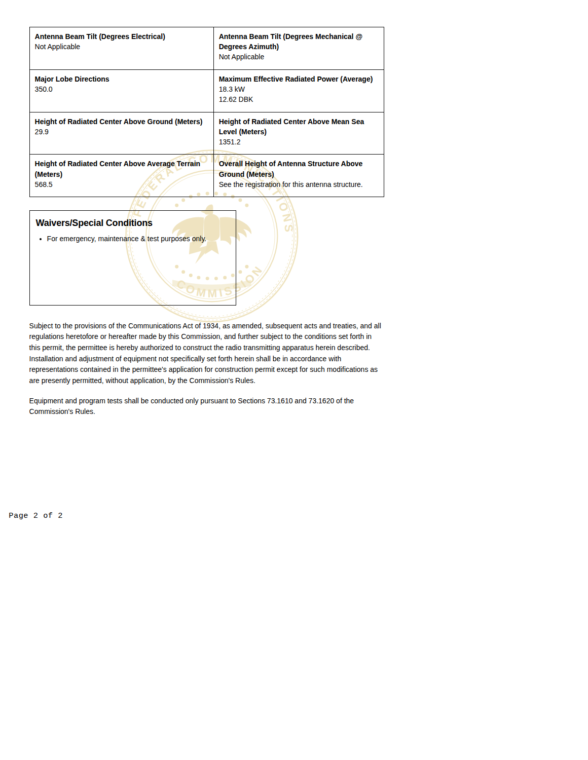FEDERAL COMMUNICATIONS COMMISSION
| Antenna Beam Tilt (Degrees Electrical) Not Applicable | Antenna Beam Tilt (Degrees Mechanical @ Degrees Azimuth) Not Applicable |
| Major Lobe Directions 350.0 | Maximum Effective Radiated Power (Average) 18.3 kW 12.62 DBK |
| Height of Radiated Center Above Ground (Meters) 29.9 | Height of Radiated Center Above Mean Sea Level (Meters) 1351.2 |
| Height of Radiated Center Above Average Terrain (Meters) 568.5 | Overall Height of Antenna Structure Above Ground (Meters) See the registration for this antenna structure. |
Waivers/Special Conditions
For emergency, maintenance & test purposes only.
Subject to the provisions of the Communications Act of 1934, as amended, subsequent acts and treaties, and all regulations heretofore or hereafter made by this Commission, and further subject to the conditions set forth in this permit, the permittee is hereby authorized to construct the radio transmitting apparatus herein described. Installation and adjustment of equipment not specifically set forth herein shall be in accordance with representations contained in the permittee's application for construction permit except for such modifications as are presently permitted, without application, by the Commission's Rules.
Equipment and program tests shall be conducted only pursuant to Sections 73.1610 and 73.1620 of the Commission's Rules.
Page 2 of 2